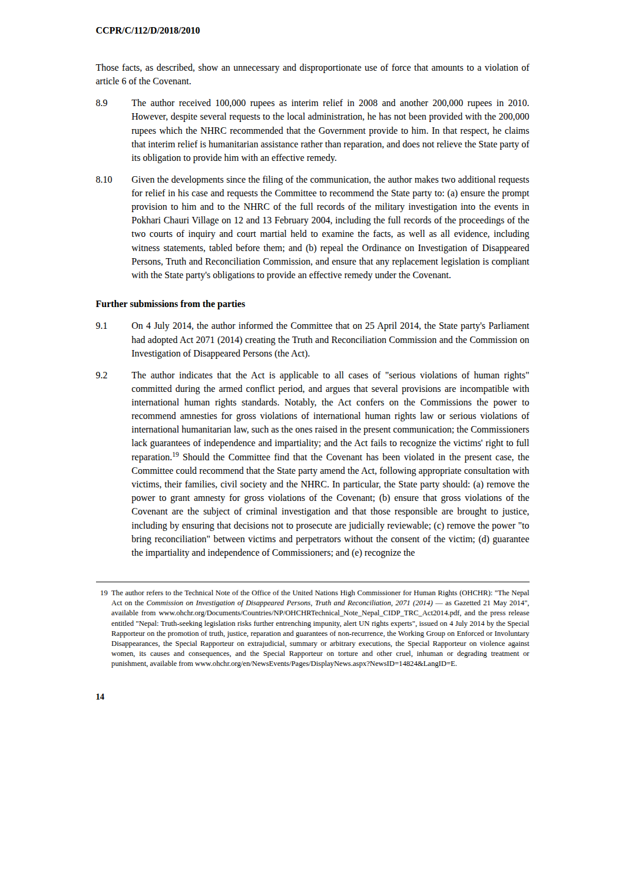CCPR/C/112/D/2018/2010
Those facts, as described, show an unnecessary and disproportionate use of force that amounts to a violation of article 6 of the Covenant.
8.9
The author received 100,000 rupees as interim relief in 2008 and another 200,000 rupees in 2010. However, despite several requests to the local administration, he has not been provided with the 200,000 rupees which the NHRC recommended that the Government provide to him. In that respect, he claims that interim relief is humanitarian assistance rather than reparation, and does not relieve the State party of its obligation to provide him with an effective remedy.
8.10
Given the developments since the filing of the communication, the author makes two additional requests for relief in his case and requests the Committee to recommend the State party to: (a) ensure the prompt provision to him and to the NHRC of the full records of the military investigation into the events in Pokhari Chauri Village on 12 and 13 February 2004, including the full records of the proceedings of the two courts of inquiry and court martial held to examine the facts, as well as all evidence, including witness statements, tabled before them; and (b) repeal the Ordinance on Investigation of Disappeared Persons, Truth and Reconciliation Commission, and ensure that any replacement legislation is compliant with the State party's obligations to provide an effective remedy under the Covenant.
Further submissions from the parties
9.1
On 4 July 2014, the author informed the Committee that on 25 April 2014, the State party's Parliament had adopted Act 2071 (2014) creating the Truth and Reconciliation Commission and the Commission on Investigation of Disappeared Persons (the Act).
9.2
The author indicates that the Act is applicable to all cases of "serious violations of human rights" committed during the armed conflict period, and argues that several provisions are incompatible with international human rights standards. Notably, the Act confers on the Commissions the power to recommend amnesties for gross violations of international human rights law or serious violations of international humanitarian law, such as the ones raised in the present communication; the Commissioners lack guarantees of independence and impartiality; and the Act fails to recognize the victims' right to full reparation.19 Should the Committee find that the Covenant has been violated in the present case, the Committee could recommend that the State party amend the Act, following appropriate consultation with victims, their families, civil society and the NHRC. In particular, the State party should: (a) remove the power to grant amnesty for gross violations of the Covenant; (b) ensure that gross violations of the Covenant are the subject of criminal investigation and that those responsible are brought to justice, including by ensuring that decisions not to prosecute are judicially reviewable; (c) remove the power "to bring reconciliation" between victims and perpetrators without the consent of the victim; (d) guarantee the impartiality and independence of Commissioners; and (e) recognize the
19
The author refers to the Technical Note of the Office of the United Nations High Commissioner for Human Rights (OHCHR): "The Nepal Act on the Commission on Investigation of Disappeared Persons, Truth and Reconciliation, 2071 (2014) — as Gazetted 21 May 2014", available from www.ohchr.org/Documents/Countries/NP/OHCHRTechnical_Note_Nepal_CIDP_TRC_Act2014.pdf, and the press release entitled "Nepal: Truth-seeking legislation risks further entrenching impunity, alert UN rights experts", issued on 4 July 2014 by the Special Rapporteur on the promotion of truth, justice, reparation and guarantees of non-recurrence, the Working Group on Enforced or Involuntary Disappearances, the Special Rapporteur on extrajudicial, summary or arbitrary executions, the Special Rapporteur on violence against women, its causes and consequences, and the Special Rapporteur on torture and other cruel, inhuman or degrading treatment or punishment, available from www.ohchr.org/en/NewsEvents/Pages/DisplayNews.aspx?NewsID=14824&LangID=E.
14